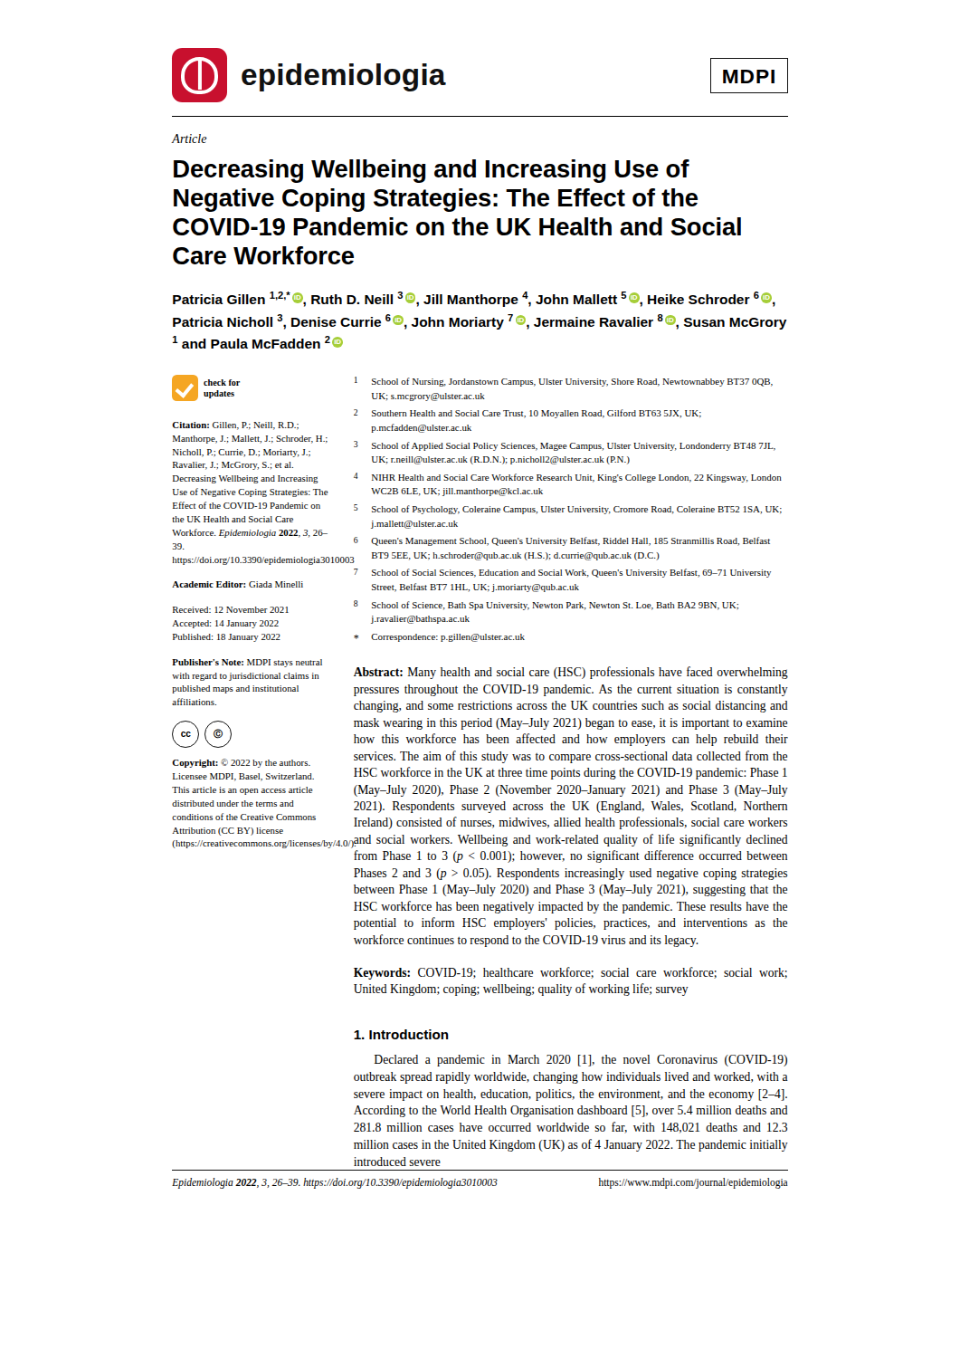epidemiologia
MDPI
Article
Decreasing Wellbeing and Increasing Use of Negative Coping Strategies: The Effect of the COVID-19 Pandemic on the UK Health and Social Care Workforce
Patricia Gillen 1,2,* , Ruth D. Neill 3 , Jill Manthorpe 4, John Mallett 5 , Heike Schroder 6 , Patricia Nicholl 3, Denise Currie 6 , John Moriarty 7 , Jermaine Ravalier 8 , Susan McGrory 1 and Paula McFadden 2
check for
updates
Citation: Gillen, P.; Neill, R.D.; Manthorpe, J.; Mallett, J.; Schroder, H.; Nicholl, P.; Currie, D.; Moriarty, J.; Ravalier, J.; McGrory, S.; et al. Decreasing Wellbeing and Increasing Use of Negative Coping Strategies: The Effect of the COVID-19 Pandemic on the UK Health and Social Care Workforce. Epidemiologia 2022, 3, 26–39. https://doi.org/10.3390/epidemiologia3010003
Academic Editor: Giada Minelli
Received: 12 November 2021
Accepted: 14 January 2022
Published: 18 January 2022
Publisher's Note: MDPI stays neutral with regard to jurisdictional claims in published maps and institutional affiliations.
ccⒸ
Copyright: © 2022 by the authors. Licensee MDPI, Basel, Switzerland. This article is an open access article distributed under the terms and conditions of the Creative Commons Attribution (CC BY) license (https://creativecommons.org/licenses/by/4.0/).
School of Nursing, Jordanstown Campus, Ulster University, Shore Road, Newtownabbey BT37 0QB, UK; s.mcgrory@ulster.ac.uk
Southern Health and Social Care Trust, 10 Moyallen Road, Gilford BT63 5JX, UK; p.mcfadden@ulster.ac.uk
School of Applied Social Policy Sciences, Magee Campus, Ulster University, Londonderry BT48 7JL, UK; r.neill@ulster.ac.uk (R.D.N.); p.nicholl2@ulster.ac.uk (P.N.)
NIHR Health and Social Care Workforce Research Unit, King's College London, 22 Kingsway, London WC2B 6LE, UK; jill.manthorpe@kcl.ac.uk
School of Psychology, Coleraine Campus, Ulster University, Cromore Road, Coleraine BT52 1SA, UK; j.mallett@ulster.ac.uk
Queen's Management School, Queen's University Belfast, Riddel Hall, 185 Stranmillis Road, Belfast BT9 5EE, UK; h.schroder@qub.ac.uk (H.S.); d.currie@qub.ac.uk (D.C.)
School of Social Sciences, Education and Social Work, Queen's University Belfast, 69–71 University Street, Belfast BT7 1HL, UK; j.moriarty@qub.ac.uk
School of Science, Bath Spa University, Newton Park, Newton St. Loe, Bath BA2 9BN, UK; j.ravalier@bathspa.ac.uk
Correspondence: p.gillen@ulster.ac.uk
Abstract: Many health and social care (HSC) professionals have faced overwhelming pressures throughout the COVID-19 pandemic. As the current situation is constantly changing, and some restrictions across the UK countries such as social distancing and mask wearing in this period (May–July 2021) began to ease, it is important to examine how this workforce has been affected and how employers can help rebuild their services. The aim of this study was to compare cross-sectional data collected from the HSC workforce in the UK at three time points during the COVID-19 pandemic: Phase 1 (May–July 2020), Phase 2 (November 2020–January 2021) and Phase 3 (May–July 2021). Respondents surveyed across the UK (England, Wales, Scotland, Northern Ireland) consisted of nurses, midwives, allied health professionals, social care workers and social workers. Wellbeing and work-related quality of life significantly declined from Phase 1 to 3 (p < 0.001); however, no significant difference occurred between Phases 2 and 3 (p > 0.05). Respondents increasingly used negative coping strategies between Phase 1 (May–July 2020) and Phase 3 (May–July 2021), suggesting that the HSC workforce has been negatively impacted by the pandemic. These results have the potential to inform HSC employers' policies, practices, and interventions as the workforce continues to respond to the COVID-19 virus and its legacy.
Keywords: COVID-19; healthcare workforce; social care workforce; social work; United Kingdom; coping; wellbeing; quality of working life; survey
1. Introduction
Declared a pandemic in March 2020 [1], the novel Coronavirus (COVID-19) outbreak spread rapidly worldwide, changing how individuals lived and worked, with a severe impact on health, education, politics, the environment, and the economy [2–4]. According to the World Health Organisation dashboard [5], over 5.4 million deaths and 281.8 million cases have occurred worldwide so far, with 148,021 deaths and 12.3 million cases in the United Kingdom (UK) as of 4 January 2022. The pandemic initially introduced severe
Epidemiologia 2022, 3, 26–39. https://doi.org/10.3390/epidemiologia3010003
https://www.mdpi.com/journal/epidemiologia